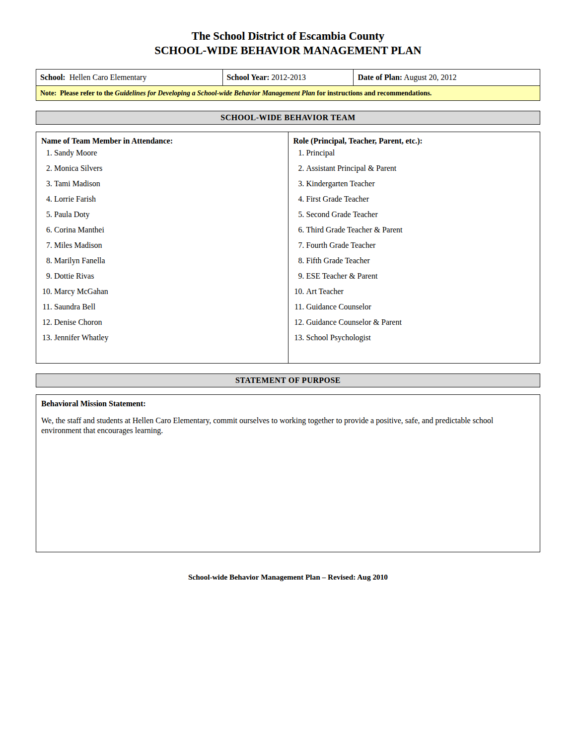The School District of Escambia County
SCHOOL-WIDE BEHAVIOR MANAGEMENT PLAN
| School: Hellen Caro Elementary | School Year: 2012-2013 | Date of Plan: August 20, 2012 |
| Note: Please refer to the Guidelines for Developing a School-wide Behavior Management Plan for instructions and recommendations. |
SCHOOL-WIDE BEHAVIOR TEAM
| Name of Team Member in Attendance: Sandy Moore Monica Silvers Tami Madison Lorrie Farish Paula Doty Corina Manthei Miles Madison Marilyn Fanella Dottie Rivas Marcy McGahan Saundra Bell Denise Choron Jennifer Whatley | Role (Principal, Teacher, Parent, etc.): Principal Assistant Principal & Parent Kindergarten Teacher First Grade Teacher Second Grade Teacher Third Grade Teacher & Parent Fourth Grade Teacher Fifth Grade Teacher ESE Teacher & Parent Art Teacher Guidance Counselor Guidance Counselor & Parent School Psychologist |
STATEMENT OF PURPOSE
| Behavioral Mission Statement: We, the staff and students at Hellen Caro Elementary, commit ourselves to working together to provide a positive, safe, and predictable school environment that encourages learning. |
School-wide Behavior Management Plan – Revised: Aug 2010